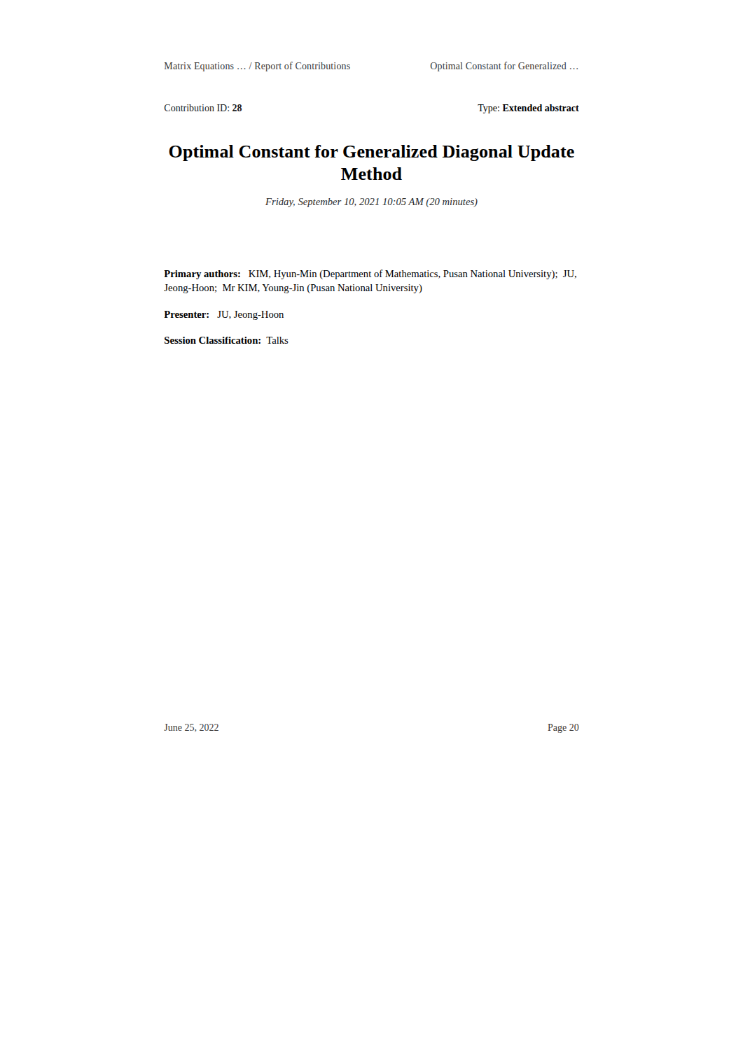Matrix Equations … / Report of Contributions Optimal Constant for Generalized …
Contribution ID: 28 Type: Extended abstract
Optimal Constant for Generalized Diagonal Update
Method
Friday, September 10, 2021 10:05 AM (20 minutes)
Primary authors: KIM, Hyun-Min (Department of Mathematics, Pusan National University); JU, Jeong-Hoon; Mr KIM, Young-Jin (Pusan National University)
Presenter: JU, Jeong-Hoon
Session Classification: Talks
June 25, 2022 Page 20